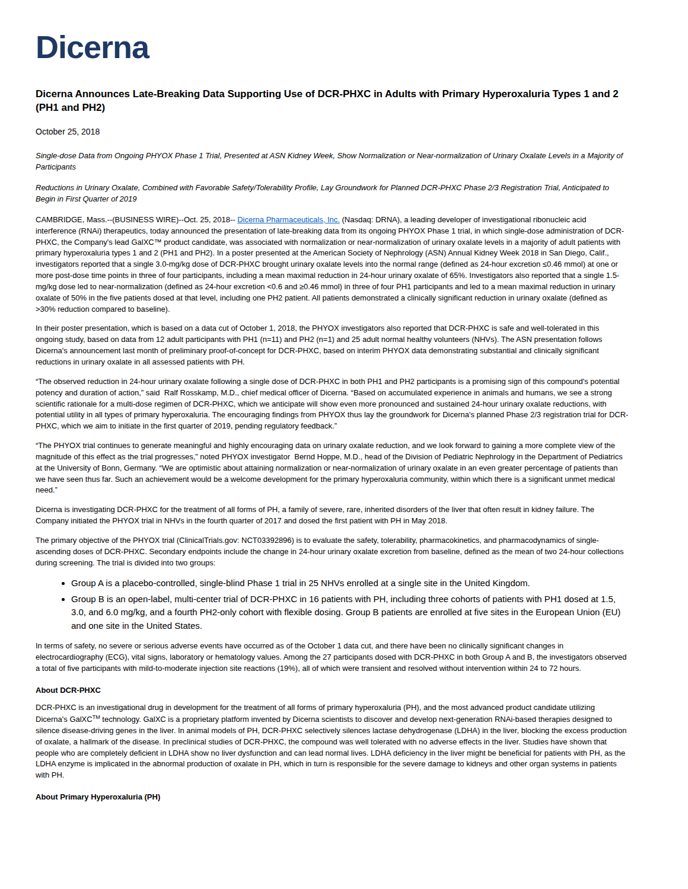Dicerna
Dicerna Announces Late-Breaking Data Supporting Use of DCR-PHXC in Adults with Primary Hyperoxaluria Types 1 and 2 (PH1 and PH2)
October 25, 2018
Single-dose Data from Ongoing PHYOX Phase 1 Trial, Presented at ASN Kidney Week, Show Normalization or Near-normalization of Urinary Oxalate Levels in a Majority of Participants
Reductions in Urinary Oxalate, Combined with Favorable Safety/Tolerability Profile, Lay Groundwork for Planned DCR-PHXC Phase 2/3 Registration Trial, Anticipated to Begin in First Quarter of 2019
CAMBRIDGE, Mass.--(BUSINESS WIRE)--Oct. 25, 2018-- Dicerna Pharmaceuticals, Inc. (Nasdaq: DRNA), a leading developer of investigational ribonucleic acid interference (RNAi) therapeutics, today announced the presentation of late-breaking data from its ongoing PHYOX Phase 1 trial, in which single-dose administration of DCR-PHXC, the Company's lead GalXC™ product candidate, was associated with normalization or near-normalization of urinary oxalate levels in a majority of adult patients with primary hyperoxaluria types 1 and 2 (PH1 and PH2). In a poster presented at the American Society of Nephrology (ASN) Annual Kidney Week 2018 in San Diego, Calif., investigators reported that a single 3.0-mg/kg dose of DCR-PHXC brought urinary oxalate levels into the normal range (defined as 24-hour excretion ≤0.46 mmol) at one or more post-dose time points in three of four participants, including a mean maximal reduction in 24-hour urinary oxalate of 65%. Investigators also reported that a single 1.5-mg/kg dose led to near-normalization (defined as 24-hour excretion <0.6 and ≥0.46 mmol) in three of four PH1 participants and led to a mean maximal reduction in urinary oxalate of 50% in the five patients dosed at that level, including one PH2 patient. All patients demonstrated a clinically significant reduction in urinary oxalate (defined as >30% reduction compared to baseline).
In their poster presentation, which is based on a data cut of October 1, 2018, the PHYOX investigators also reported that DCR-PHXC is safe and well-tolerated in this ongoing study, based on data from 12 adult participants with PH1 (n=11) and PH2 (n=1) and 25 adult normal healthy volunteers (NHVs). The ASN presentation follows Dicerna's announcement last month of preliminary proof-of-concept for DCR-PHXC, based on interim PHYOX data demonstrating substantial and clinically significant reductions in urinary oxalate in all assessed patients with PH.
“The observed reduction in 24-hour urinary oxalate following a single dose of DCR-PHXC in both PH1 and PH2 participants is a promising sign of this compound's potential potency and duration of action,” said Ralf Rosskamp, M.D., chief medical officer of Dicerna. “Based on accumulated experience in animals and humans, we see a strong scientific rationale for a multi-dose regimen of DCR-PHXC, which we anticipate will show even more pronounced and sustained 24-hour urinary oxalate reductions, with potential utility in all types of primary hyperoxaluria. The encouraging findings from PHYOX thus lay the groundwork for Dicerna's planned Phase 2/3 registration trial for DCR-PHXC, which we aim to initiate in the first quarter of 2019, pending regulatory feedback.”
“The PHYOX trial continues to generate meaningful and highly encouraging data on urinary oxalate reduction, and we look forward to gaining a more complete view of the magnitude of this effect as the trial progresses,” noted PHYOX investigator Bernd Hoppe, M.D., head of the Division of Pediatric Nephrology in the Department of Pediatrics at the University of Bonn, Germany. “We are optimistic about attaining normalization or near-normalization of urinary oxalate in an even greater percentage of patients than we have seen thus far. Such an achievement would be a welcome development for the primary hyperoxaluria community, within which there is a significant unmet medical need.”
Dicerna is investigating DCR-PHXC for the treatment of all forms of PH, a family of severe, rare, inherited disorders of the liver that often result in kidney failure. The Company initiated the PHYOX trial in NHVs in the fourth quarter of 2017 and dosed the first patient with PH in May 2018.
The primary objective of the PHYOX trial (ClinicalTrials.gov: NCT03392896) is to evaluate the safety, tolerability, pharmacokinetics, and pharmacodynamics of single-ascending doses of DCR-PHXC. Secondary endpoints include the change in 24-hour urinary oxalate excretion from baseline, defined as the mean of two 24-hour collections during screening. The trial is divided into two groups:
Group A is a placebo-controlled, single-blind Phase 1 trial in 25 NHVs enrolled at a single site in the United Kingdom.
Group B is an open-label, multi-center trial of DCR-PHXC in 16 patients with PH, including three cohorts of patients with PH1 dosed at 1.5, 3.0, and 6.0 mg/kg, and a fourth PH2-only cohort with flexible dosing. Group B patients are enrolled at five sites in the European Union (EU) and one site in the United States.
In terms of safety, no severe or serious adverse events have occurred as of the October 1 data cut, and there have been no clinically significant changes in electrocardiography (ECG), vital signs, laboratory or hematology values. Among the 27 participants dosed with DCR-PHXC in both Group A and B, the investigators observed a total of five participants with mild-to-moderate injection site reactions (19%), all of which were transient and resolved without intervention within 24 to 72 hours.
About DCR-PHXC
DCR-PHXC is an investigational drug in development for the treatment of all forms of primary hyperoxaluria (PH), and the most advanced product candidate utilizing Dicerna's GalXCTM technology. GalXC is a proprietary platform invented by Dicerna scientists to discover and develop next-generation RNAi-based therapies designed to silence disease-driving genes in the liver. In animal models of PH, DCR-PHXC selectively silences lactase dehydrogenase (LDHA) in the liver, blocking the excess production of oxalate, a hallmark of the disease. In preclinical studies of DCR-PHXC, the compound was well tolerated with no adverse effects in the liver. Studies have shown that people who are completely deficient in LDHA show no liver dysfunction and can lead normal lives. LDHA deficiency in the liver might be beneficial for patients with PH, as the LDHA enzyme is implicated in the abnormal production of oxalate in PH, which in turn is responsible for the severe damage to kidneys and other organ systems in patients with PH.
About Primary Hyperoxaluria (PH)